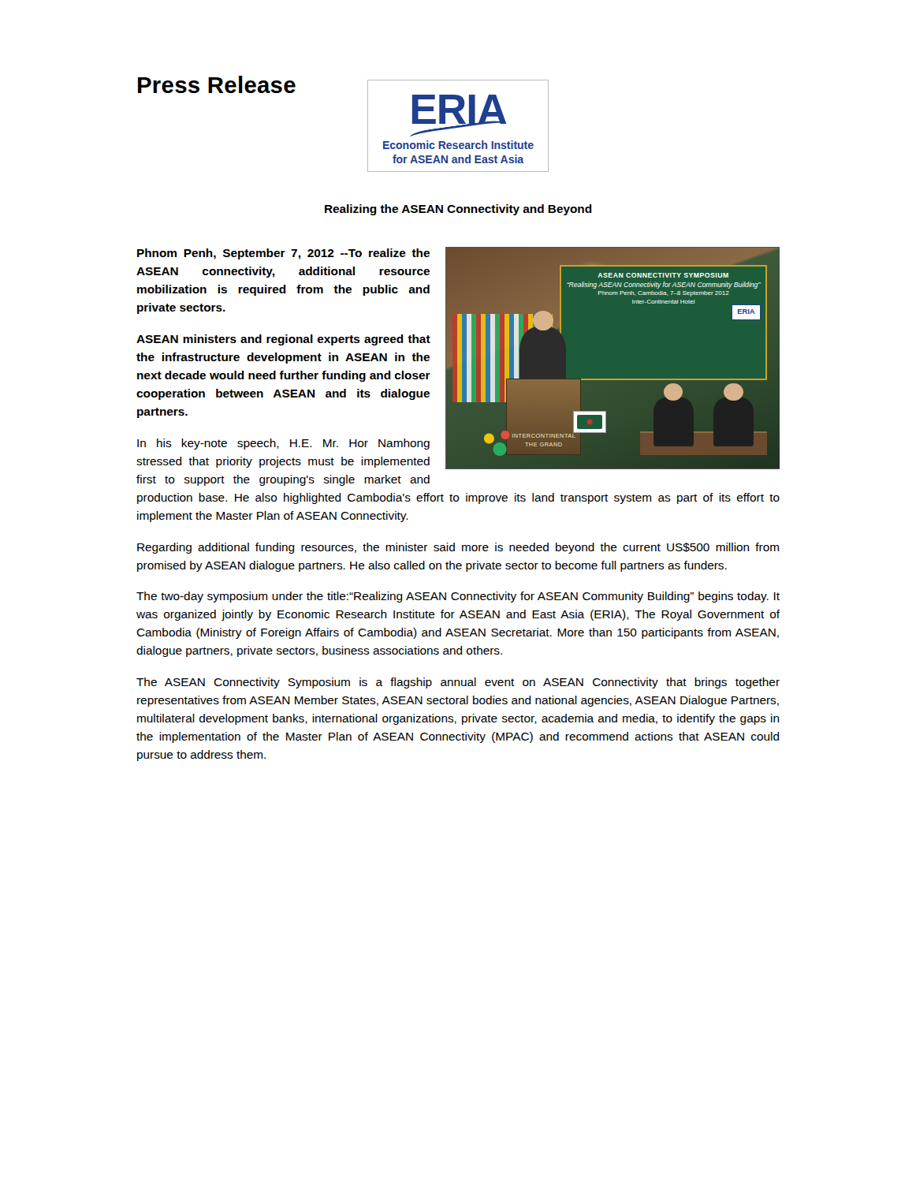Press Release
ERIA
Economic Research Institute
for ASEAN and East Asia
Realizing the ASEAN Connectivity and Beyond
ASEAN CONNECTIVITY SYMPOSIUM
“Realising ASEAN Connectivity for ASEAN Community Building”
Phnom Penh, Cambodia, 7–8 September 2012
Inter-Continental Hotel
INTERCONTINENTAL
THE GRAND
ERIA
Phnom Penh, September 7, 2012 --To realize the ASEAN connectivity, additional resource mobilization is required from the public and private sectors.
ASEAN ministers and regional experts agreed that the infrastructure development in ASEAN in the next decade would need further funding and closer cooperation between ASEAN and its dialogue partners.
In his key-note speech, H.E. Mr. Hor Namhong stressed that priority projects must be implemented first to support the grouping's single market and production base. He also highlighted Cambodia's effort to improve its land transport system as part of its effort to implement the Master Plan of ASEAN Connectivity.
Regarding additional funding resources, the minister said more is needed beyond the current US$500 million from promised by ASEAN dialogue partners. He also called on the private sector to become full partners as funders.
The two-day symposium under the title:“Realizing ASEAN Connectivity for ASEAN Community Building” begins today. It was organized jointly by Economic Research Institute for ASEAN and East Asia (ERIA), The Royal Government of Cambodia (Ministry of Foreign Affairs of Cambodia) and ASEAN Secretariat. More than 150 participants from ASEAN, dialogue partners, private sectors, business associations and others.
The ASEAN Connectivity Symposium is a flagship annual event on ASEAN Connectivity that brings together representatives from ASEAN Member States, ASEAN sectoral bodies and national agencies, ASEAN Dialogue Partners, multilateral development banks, international organizations, private sector, academia and media, to identify the gaps in the implementation of the Master Plan of ASEAN Connectivity (MPAC) and recommend actions that ASEAN could pursue to address them.